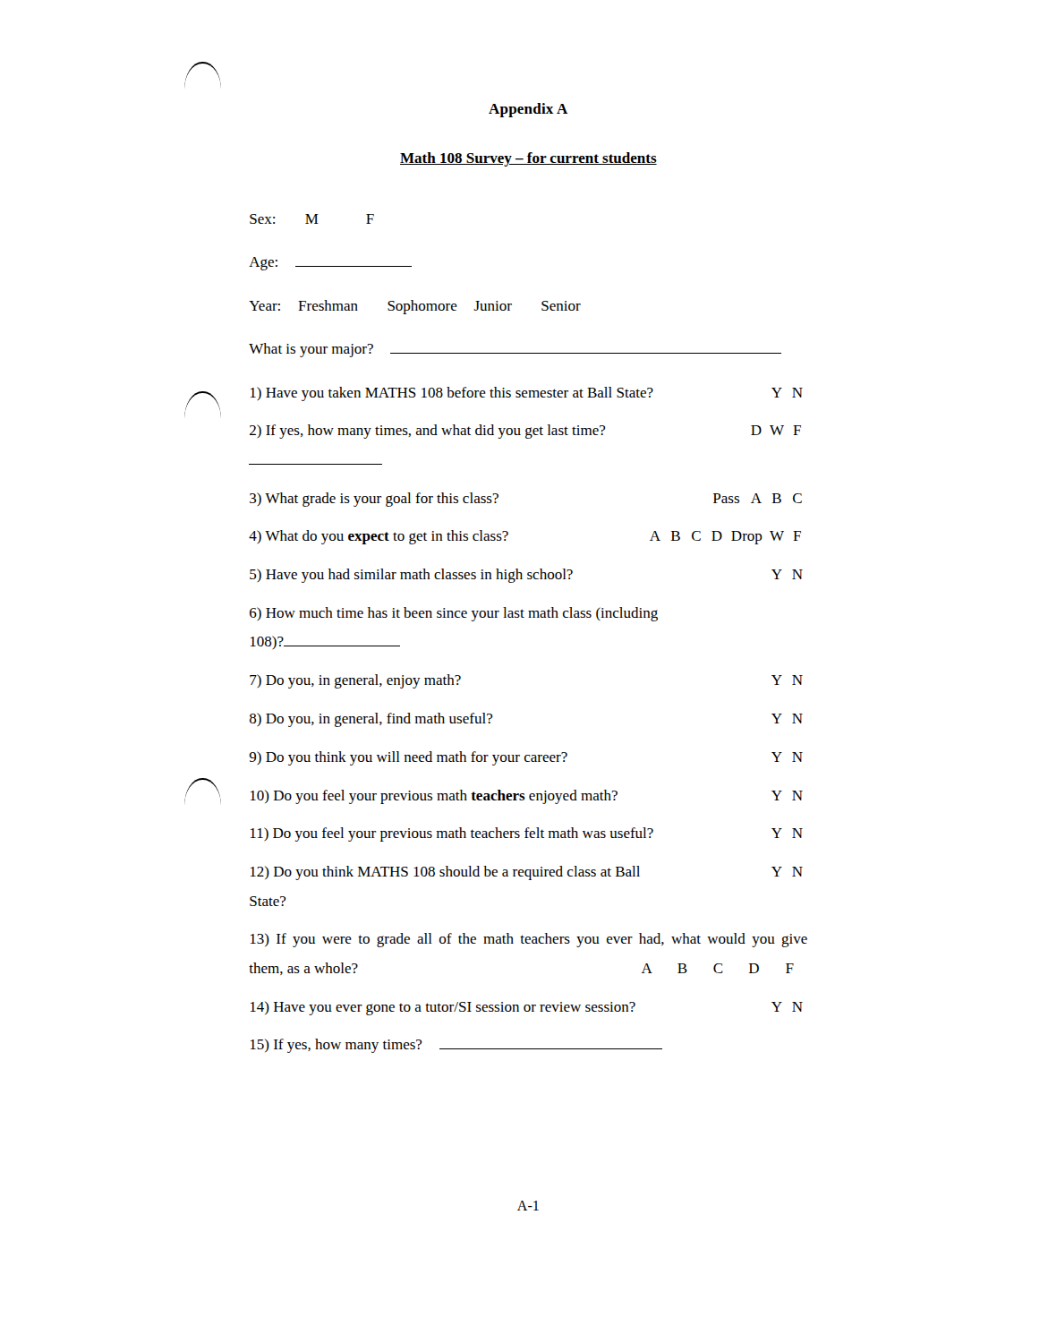Appendix A
Math 108 Survey – for current students
Sex: M F
Age:
Year: Freshman Sophomore Junior Senior
What is your major?
1) Have you taken MATHS 108 before this semester at Ball State? YN
2) If yes, how many times, and what did you get last time? DWF
3) What grade is your goal for this class? Pass ABC
4) What do you expect to get in this class? ABCDDrop WF
5) Have you had similar math classes in high school? YN
6) How much time has it been since your last math class (including 108)?
7) Do you, in general, enjoy math? YN
8) Do you, in general, find math useful? YN
9) Do you think you will need math for your career? YN
10) Do you feel your previous math teachers enjoyed math? YN
11) Do you feel your previous math teachers felt math was useful? YN
12) Do you think MATHS 108 should be a required class at Ball State? YN
13) If you were to grade all of the math teachers you ever had, what would you give
them, as a whole? ABCDF
14) Have you ever gone to a tutor/SI session or review session? YN
15) If yes, how many times?
A-1